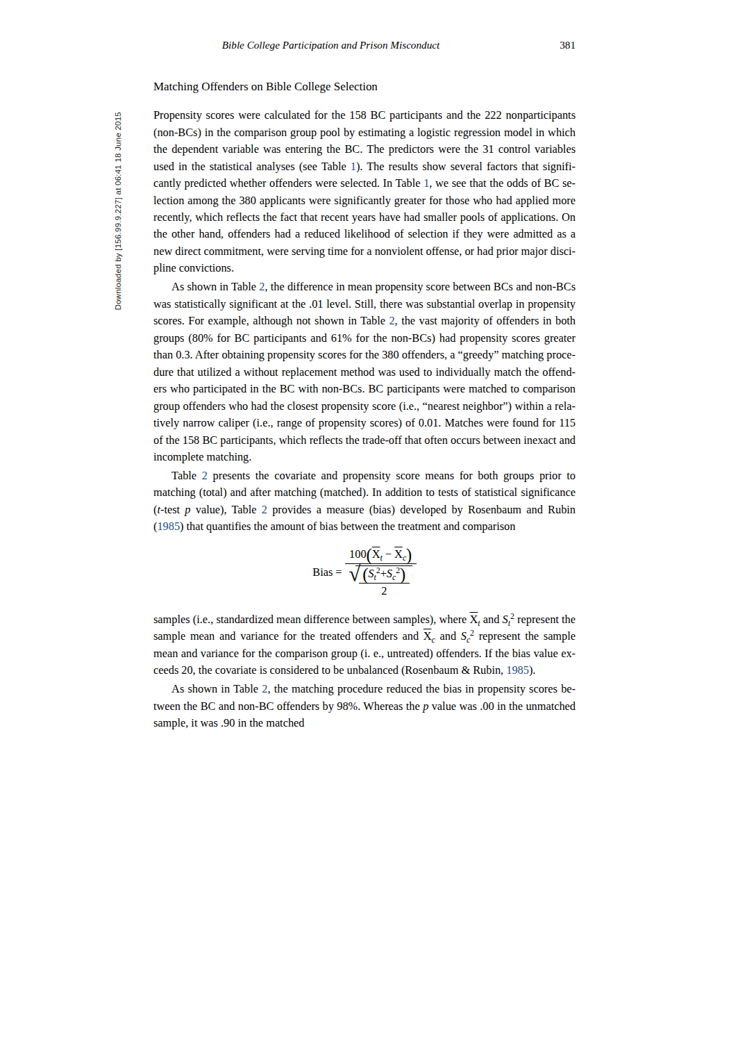Downloaded by [156.99.9.227] at 06:41 18 June 2015
Bible College Participation and Prison Misconduct 381
Matching Offenders on Bible College Selection
Propensity scores were calculated for the 158 BC participants and the 222 nonparticipants (non-BCs) in the comparison group pool by estimating a logistic regression model in which the dependent variable was entering the BC. The predictors were the 31 control variables used in the statistical analyses (see Table 1). The results show several factors that significantly predicted whether offenders were selected. In Table 1, we see that the odds of BC selection among the 380 applicants were significantly greater for those who had applied more recently, which reflects the fact that recent years have had smaller pools of applications. On the other hand, offenders had a reduced likelihood of selection if they were admitted as a new direct commitment, were serving time for a nonviolent offense, or had prior major discipline convictions.
As shown in Table 2, the difference in mean propensity score between BCs and non-BCs was statistically significant at the .01 level. Still, there was substantial overlap in propensity scores. For example, although not shown in Table 2, the vast majority of offenders in both groups (80% for BC participants and 61% for the non-BCs) had propensity scores greater than 0.3. After obtaining propensity scores for the 380 offenders, a “greedy” matching procedure that utilized a without replacement method was used to individually match the offenders who participated in the BC with non-BCs. BC participants were matched to comparison group offenders who had the closest propensity score (i.e., “nearest neighbor”) within a relatively narrow caliper (i.e., range of propensity scores) of 0.01. Matches were found for 115 of the 158 BC participants, which reflects the trade-off that often occurs between inexact and incomplete matching.
Table 2 presents the covariate and propensity score means for both groups prior to matching (total) and after matching (matched). In addition to tests of statistical significance (t-test p value), Table 2 provides a measure (bias) developed by Rosenbaum and Rubin (1985) that quantifies the amount of bias between the treatment and comparison
Bias = 100(Xt − Xc) (St2+Sc2) 2
samples (i.e., standardized mean difference between samples), where Xt and St2 represent the sample mean and variance for the treated offenders and Xc and Sc2 represent the sample mean and variance for the comparison group (i. e., untreated) offenders. If the bias value exceeds 20, the covariate is considered to be unbalanced (Rosenbaum & Rubin, 1985).
As shown in Table 2, the matching procedure reduced the bias in propensity scores between the BC and non-BC offenders by 98%. Whereas the p value was .00 in the unmatched sample, it was .90 in the matched